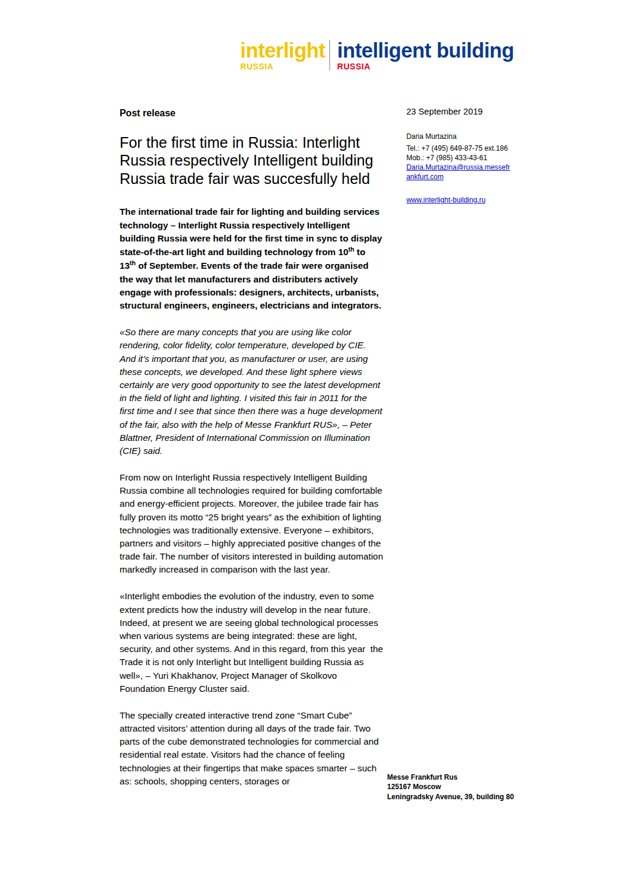interlight
RUSSIA
intelligent building
RUSSIA
Post release
For the first time in Russia: Interlight Russia respectively Intelligent building Russia trade fair was succesfully held
The international trade fair for lighting and building services technology – Interlight Russia respectively Intelligent building Russia were held for the first time in sync to display state-of-the-art light and building technology from 10th to 13th of September. Events of the trade fair were organised the way that let manufacturers and distributers actively engage with professionals: designers, architects, urbanists, structural engineers, engineers, electricians and integrators.
«So there are many concepts that you are using like color rendering, color fidelity, color temperature, developed by CIE. And it’s important that you, as manufacturer or user, are using these concepts, we developed. And these light sphere views certainly are very good opportunity to see the latest development in the field of light and lighting. I visited this fair in 2011 for the first time and I see that since then there was a huge development of the fair, also with the help of Messe Frankfurt RUS», – Peter Blattner, President of International Commission on Illumination (CIE) said.
From now on Interlight Russia respectively Intelligent Building Russia combine all technologies required for building comfortable and energy-efficient projects. Moreover, the jubilee trade fair has fully proven its motto “25 bright years” as the exhibition of lighting technologies was traditionally extensive. Everyone – exhibitors, partners and visitors – highly appreciated positive changes of the trade fair. The number of visitors interested in building automation markedly increased in comparison with the last year.
«Interlight embodies the evolution of the industry, even to some extent predicts how the industry will develop in the near future. Indeed, at present we are seeing global technological processes when various systems are being integrated: these are light, security, and other systems. And in this regard, from this year the Trade it is not only Interlight but Intelligent building Russia as well», – Yuri Khakhanov, Project Manager of Skolkovo Foundation Energy Cluster said.
The specially created interactive trend zone “Smart Cube” attracted visitors’ attention during all days of the trade fair. Two parts of the cube demonstrated technologies for commercial and residential real estate. Visitors had the chance of feeling technologies at their fingertips that make spaces smarter – such as: schools, shopping centers, storages or
23 September 2019
Daria Murtazina
Tel.: +7 (495) 649-87-75 ext.186
Mob.: +7 (985) 433-43-61
Daria.Murtazina@russia.messefrankfurt.com
www.interlight-building.ru
Messe Frankfurt Rus
125167 Moscow
Leningradsky Avenue, 39, building 80